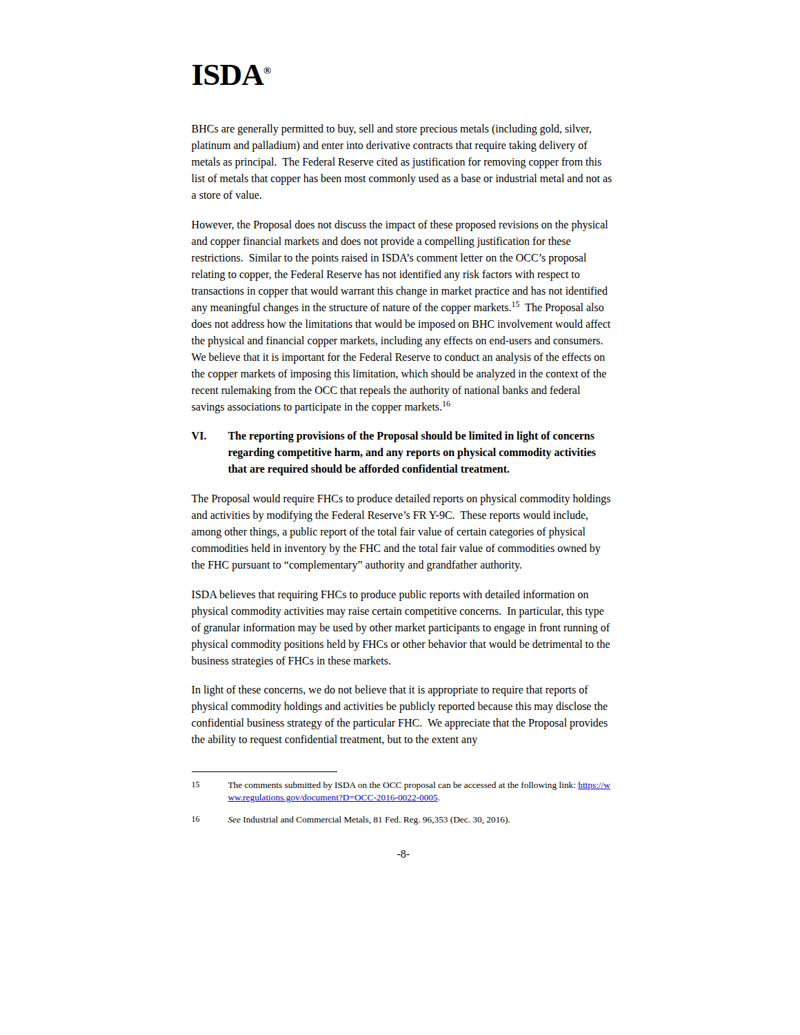ISDA®
BHCs are generally permitted to buy, sell and store precious metals (including gold, silver, platinum and palladium) and enter into derivative contracts that require taking delivery of metals as principal. The Federal Reserve cited as justification for removing copper from this list of metals that copper has been most commonly used as a base or industrial metal and not as a store of value.
However, the Proposal does not discuss the impact of these proposed revisions on the physical and copper financial markets and does not provide a compelling justification for these restrictions. Similar to the points raised in ISDA’s comment letter on the OCC’s proposal relating to copper, the Federal Reserve has not identified any risk factors with respect to transactions in copper that would warrant this change in market practice and has not identified any meaningful changes in the structure of nature of the copper markets.15 The Proposal also does not address how the limitations that would be imposed on BHC involvement would affect the physical and financial copper markets, including any effects on end-users and consumers. We believe that it is important for the Federal Reserve to conduct an analysis of the effects on the copper markets of imposing this limitation, which should be analyzed in the context of the recent rulemaking from the OCC that repeals the authority of national banks and federal savings associations to participate in the copper markets.16
VI. The reporting provisions of the Proposal should be limited in light of concerns regarding competitive harm, and any reports on physical commodity activities that are required should be afforded confidential treatment.
The Proposal would require FHCs to produce detailed reports on physical commodity holdings and activities by modifying the Federal Reserve’s FR Y-9C. These reports would include, among other things, a public report of the total fair value of certain categories of physical commodities held in inventory by the FHC and the total fair value of commodities owned by the FHC pursuant to “complementary” authority and grandfather authority.
ISDA believes that requiring FHCs to produce public reports with detailed information on physical commodity activities may raise certain competitive concerns. In particular, this type of granular information may be used by other market participants to engage in front running of physical commodity positions held by FHCs or other behavior that would be detrimental to the business strategies of FHCs in these markets.
In light of these concerns, we do not believe that it is appropriate to require that reports of physical commodity holdings and activities be publicly reported because this may disclose the confidential business strategy of the particular FHC. We appreciate that the Proposal provides the ability to request confidential treatment, but to the extent any
15 The comments submitted by ISDA on the OCC proposal can be accessed at the following link: https://www.regulations.gov/document?D=OCC-2016-0022-0005.
16 See Industrial and Commercial Metals, 81 Fed. Reg. 96,353 (Dec. 30, 2016).
-8-